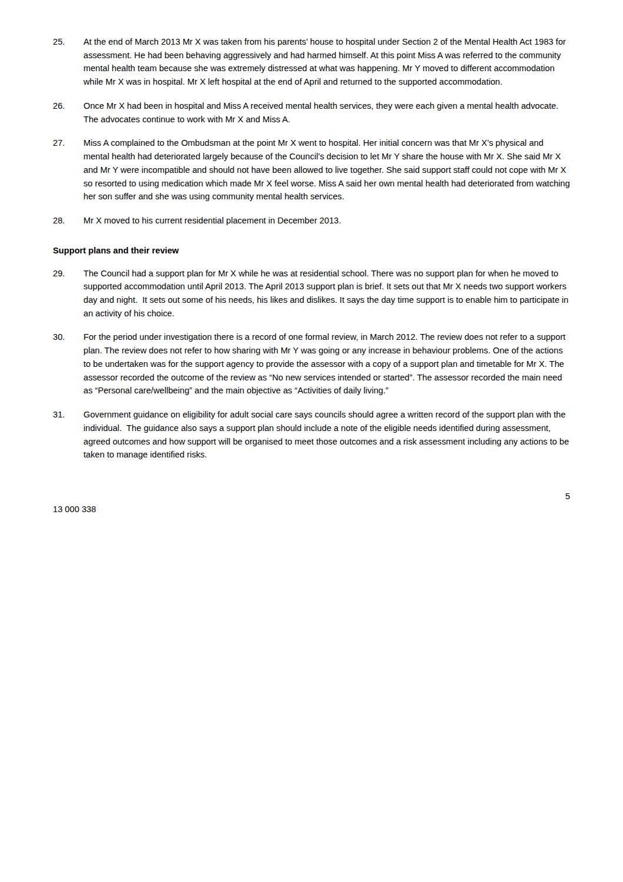25. At the end of March 2013 Mr X was taken from his parents’ house to hospital under Section 2 of the Mental Health Act 1983 for assessment. He had been behaving aggressively and had harmed himself. At this point Miss A was referred to the community mental health team because she was extremely distressed at what was happening. Mr Y moved to different accommodation while Mr X was in hospital. Mr X left hospital at the end of April and returned to the supported accommodation.
26. Once Mr X had been in hospital and Miss A received mental health services, they were each given a mental health advocate. The advocates continue to work with Mr X and Miss A.
27. Miss A complained to the Ombudsman at the point Mr X went to hospital. Her initial concern was that Mr X’s physical and mental health had deteriorated largely because of the Council’s decision to let Mr Y share the house with Mr X. She said Mr X and Mr Y were incompatible and should not have been allowed to live together. She said support staff could not cope with Mr X so resorted to using medication which made Mr X feel worse. Miss A said her own mental health had deteriorated from watching her son suffer and she was using community mental health services.
28. Mr X moved to his current residential placement in December 2013.
Support plans and their review
29. The Council had a support plan for Mr X while he was at residential school. There was no support plan for when he moved to supported accommodation until April 2013. The April 2013 support plan is brief. It sets out that Mr X needs two support workers day and night. It sets out some of his needs, his likes and dislikes. It says the day time support is to enable him to participate in an activity of his choice.
30. For the period under investigation there is a record of one formal review, in March 2012. The review does not refer to a support plan. The review does not refer to how sharing with Mr Y was going or any increase in behaviour problems. One of the actions to be undertaken was for the support agency to provide the assessor with a copy of a support plan and timetable for Mr X. The assessor recorded the outcome of the review as “No new services intended or started”. The assessor recorded the main need as “Personal care/wellbeing” and the main objective as “Activities of daily living.”
31. Government guidance on eligibility for adult social care says councils should agree a written record of the support plan with the individual. The guidance also says a support plan should include a note of the eligible needs identified during assessment, agreed outcomes and how support will be organised to meet those outcomes and a risk assessment including any actions to be taken to manage identified risks.
5
13 000 338